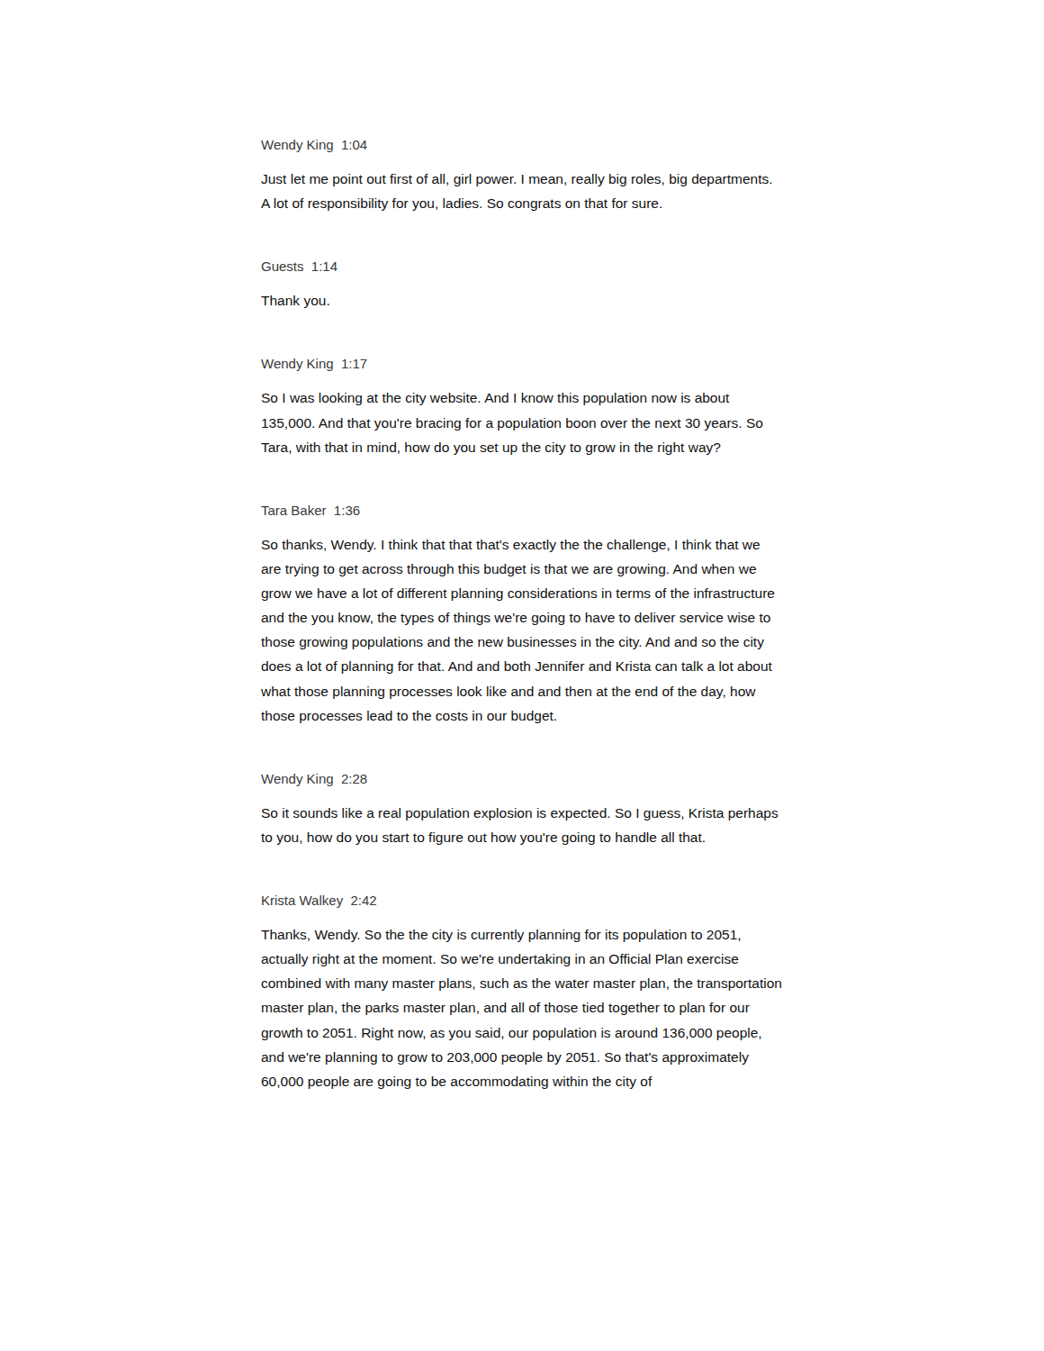Wendy King 1:04
Just let me point out first of all, girl power. I mean, really big roles, big departments. A lot of responsibility for you, ladies. So congrats on that for sure.
Guests 1:14
Thank you.
Wendy King 1:17
So I was looking at the city website. And I know this population now is about 135,000. And that you're bracing for a population boon over the next 30 years. So Tara, with that in mind, how do you set up the city to grow in the right way?
Tara Baker 1:36
So thanks, Wendy. I think that that that's exactly the the challenge, I think that we are trying to get across through this budget is that we are growing. And when we grow we have a lot of different planning considerations in terms of the infrastructure and the you know, the types of things we're going to have to deliver service wise to those growing populations and the new businesses in the city. And and so the city does a lot of planning for that. And and both Jennifer and Krista can talk a lot about what those planning processes look like and and then at the end of the day, how those processes lead to the costs in our budget.
Wendy King 2:28
So it sounds like a real population explosion is expected. So I guess, Krista perhaps to you, how do you start to figure out how you're going to handle all that.
Krista Walkey 2:42
Thanks, Wendy. So the the city is currently planning for its population to 2051, actually right at the moment. So we're undertaking in an Official Plan exercise combined with many master plans, such as the water master plan, the transportation master plan, the parks master plan, and all of those tied together to plan for our growth to 2051. Right now, as you said, our population is around 136,000 people, and we're planning to grow to 203,000 people by 2051. So that's approximately 60,000 people are going to be accommodating within the city of